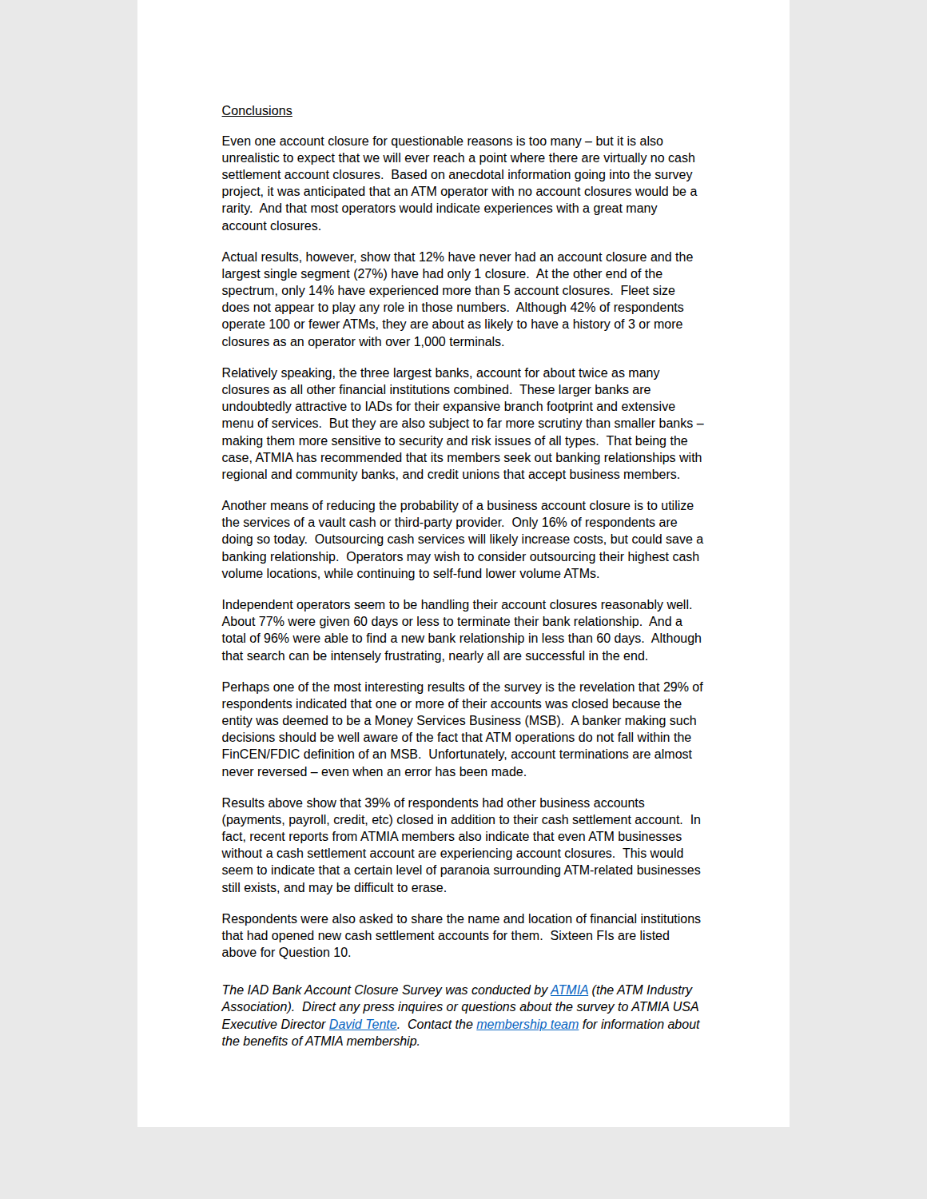Conclusions
Even one account closure for questionable reasons is too many – but it is also unrealistic to expect that we will ever reach a point where there are virtually no cash settlement account closures. Based on anecdotal information going into the survey project, it was anticipated that an ATM operator with no account closures would be a rarity. And that most operators would indicate experiences with a great many account closures.
Actual results, however, show that 12% have never had an account closure and the largest single segment (27%) have had only 1 closure. At the other end of the spectrum, only 14% have experienced more than 5 account closures. Fleet size does not appear to play any role in those numbers. Although 42% of respondents operate 100 or fewer ATMs, they are about as likely to have a history of 3 or more closures as an operator with over 1,000 terminals.
Relatively speaking, the three largest banks, account for about twice as many closures as all other financial institutions combined. These larger banks are undoubtedly attractive to IADs for their expansive branch footprint and extensive menu of services. But they are also subject to far more scrutiny than smaller banks – making them more sensitive to security and risk issues of all types. That being the case, ATMIA has recommended that its members seek out banking relationships with regional and community banks, and credit unions that accept business members.
Another means of reducing the probability of a business account closure is to utilize the services of a vault cash or third-party provider. Only 16% of respondents are doing so today. Outsourcing cash services will likely increase costs, but could save a banking relationship. Operators may wish to consider outsourcing their highest cash volume locations, while continuing to self-fund lower volume ATMs.
Independent operators seem to be handling their account closures reasonably well. About 77% were given 60 days or less to terminate their bank relationship. And a total of 96% were able to find a new bank relationship in less than 60 days. Although that search can be intensely frustrating, nearly all are successful in the end.
Perhaps one of the most interesting results of the survey is the revelation that 29% of respondents indicated that one or more of their accounts was closed because the entity was deemed to be a Money Services Business (MSB). A banker making such decisions should be well aware of the fact that ATM operations do not fall within the FinCEN/FDIC definition of an MSB. Unfortunately, account terminations are almost never reversed – even when an error has been made.
Results above show that 39% of respondents had other business accounts (payments, payroll, credit, etc) closed in addition to their cash settlement account. In fact, recent reports from ATMIA members also indicate that even ATM businesses without a cash settlement account are experiencing account closures. This would seem to indicate that a certain level of paranoia surrounding ATM-related businesses still exists, and may be difficult to erase.
Respondents were also asked to share the name and location of financial institutions that had opened new cash settlement accounts for them. Sixteen FIs are listed above for Question 10.
The IAD Bank Account Closure Survey was conducted by ATMIA (the ATM Industry Association). Direct any press inquires or questions about the survey to ATMIA USA Executive Director David Tente. Contact the membership team for information about the benefits of ATMIA membership.